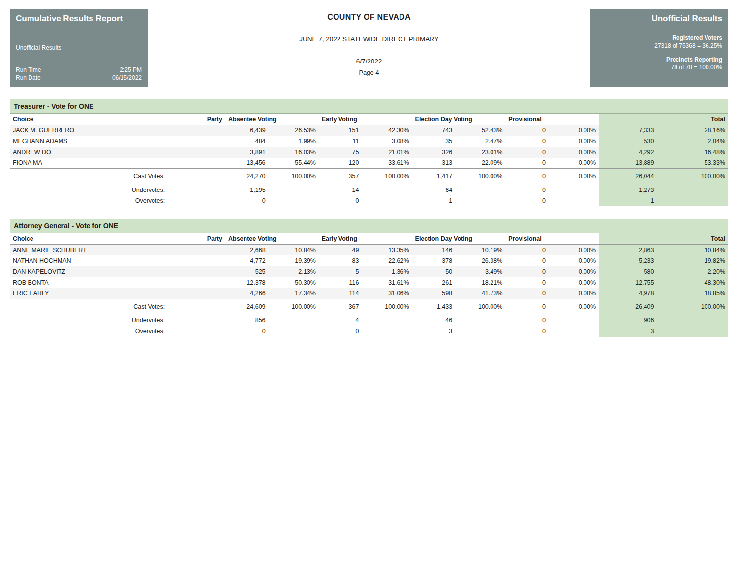Cumulative Results Report
Unofficial Results
| Run Time | 2:25 PM |
| Run Date | 06/15/2022 |
COUNTY OF NEVADA
JUNE 7, 2022 STATEWIDE DIRECT PRIMARY
6/7/2022
Page 4
Unofficial Results
Registered Voters
27318 of 75368 = 36.25%
Precincts Reporting
78 of 78 = 100.00%
Treasurer - Vote for ONE
| Choice | Party | Absentee Voting | Early Voting | Election Day Voting | Provisional | Total |
| --- | --- | --- | --- | --- | --- | --- |
| JACK M. GUERRERO | | 6,439 | 26.53% | 151 | 42.30% | 743 | 52.43% | 0 | 0.00% | 7,333 | 28.16% |
| MEGHANN ADAMS | | 484 | 1.99% | 11 | 3.08% | 35 | 2.47% | 0 | 0.00% | 530 | 2.04% |
| ANDREW DO | | 3,891 | 16.03% | 75 | 21.01% | 326 | 23.01% | 0 | 0.00% | 4,292 | 16.48% |
| FIONA MA | | 13,456 | 55.44% | 120 | 33.61% | 313 | 22.09% | 0 | 0.00% | 13,889 | 53.33% |
| Cast Votes: | | 24,270 | 100.00% | 357 | 100.00% | 1,417 | 100.00% | 0 | 0.00% | 26,044 | 100.00% |
| Undervotes: | | 1,195 | | 14 | | 64 | | 0 | | 1,273 | |
| Overvotes: | | 0 | | 0 | | 1 | | 0 | | 1 | |
Attorney General - Vote for ONE
| Choice | Party | Absentee Voting | Early Voting | Election Day Voting | Provisional | Total |
| --- | --- | --- | --- | --- | --- | --- |
| ANNE MARIE SCHUBERT | | 2,668 | 10.84% | 49 | 13.35% | 146 | 10.19% | 0 | 0.00% | 2,863 | 10.84% |
| NATHAN HOCHMAN | | 4,772 | 19.39% | 83 | 22.62% | 378 | 26.38% | 0 | 0.00% | 5,233 | 19.82% |
| DAN KAPELOVITZ | | 525 | 2.13% | 5 | 1.36% | 50 | 3.49% | 0 | 0.00% | 580 | 2.20% |
| ROB BONTA | | 12,378 | 50.30% | 116 | 31.61% | 261 | 18.21% | 0 | 0.00% | 12,755 | 48.30% |
| ERIC EARLY | | 4,266 | 17.34% | 114 | 31.06% | 598 | 41.73% | 0 | 0.00% | 4,978 | 18.85% |
| Cast Votes: | | 24,609 | 100.00% | 367 | 100.00% | 1,433 | 100.00% | 0 | 0.00% | 26,409 | 100.00% |
| Undervotes: | | 856 | | 4 | | 46 | | 0 | | 906 | |
| Overvotes: | | 0 | | 0 | | 3 | | 0 | | 3 | |